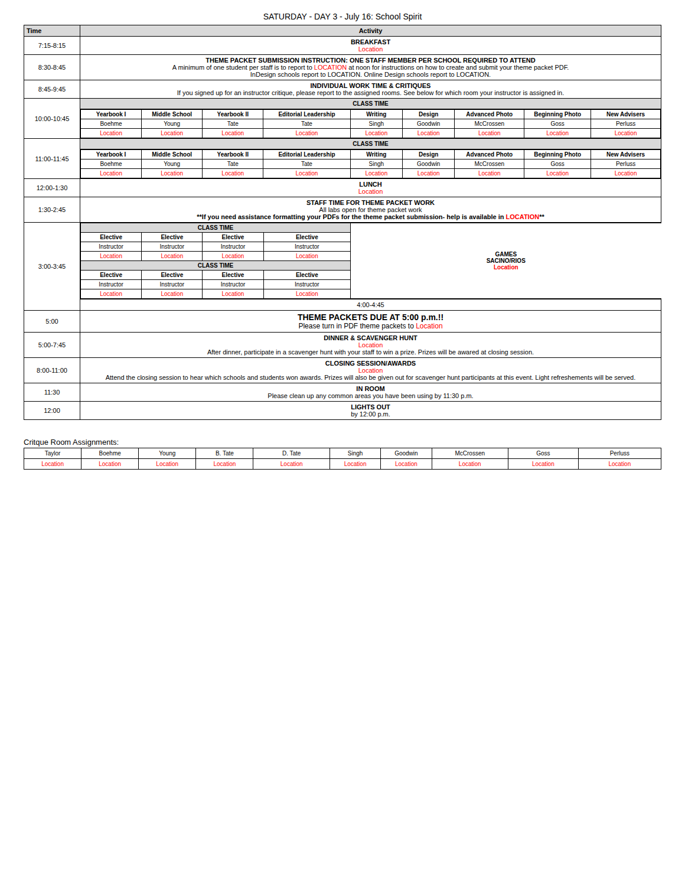SATURDAY - DAY 3 - July 16: School Spirit
| Time | Activity |
| 7:15-8:15 | BREAKFAST Location |
| 8:30-8:45 | THEME PACKET SUBMISSION INSTRUCTION: ONE STAFF MEMBER PER SCHOOL REQUIRED TO ATTEND A minimum of one student per staff is to report to LOCATION at noon for instructions on how to create and submit your theme packet PDF. InDesign schools report to LOCATION. Online Design schools report to LOCATION. |
| 8:45-9:45 | INDIVIDUAL WORK TIME & CRITIQUES If you signed up for an instructor critique, please report to the assigned rooms. See below for which room your instructor is assigned in. |
| 10:00-10:45 | CLASS TIME |
| / Yearbook I / Middle School / Yearbook II / Editorial Leadership / Writing / Design / Advanced Photo / Beginning Photo / New Advisers / / Boehme / Young / Tate / Tate / Singh / Goodwin / McCrossen / Goss / Perluss / / Location / Location / Location / Location / Location / Location / Location / Location / Location / |
| 11:00-11:45 | CLASS TIME |
| / Yearbook I / Middle School / Yearbook II / Editorial Leadership / Writing / Design / Advanced Photo / Beginning Photo / New Advisers / / Boehme / Young / Tate / Tate / Singh / Goodwin / McCrossen / Goss / Perluss / / Location / Location / Location / Location / Location / Location / Location / Location / Location / |
| 12:00-1:30 | LUNCH Location |
| 1:30-2:45 | STAFF TIME FOR THEME PACKET WORK All labs open for theme packet work **If you need assistance formatting your PDFs for the theme packet submission- help is available in LOCATION ** |
| 3:00-3:45 | / CLASS TIME / GAMES SACINO/RIOS Location / / Elective / Elective / Elective / Elective / / Instructor / Instructor / Instructor / Instructor / / Location / Location / Location / Location / / CLASS TIME / / Elective / Elective / Elective / Elective / / Instructor / Instructor / Instructor / Instructor / / Location / Location / Location / Location / |
| 4:00-4:45 |
| 5:00 | THEME PACKETS DUE AT 5:00 p.m.!! Please turn in PDF theme packets to Location |
| 5:00-7:45 | DINNER & SCAVENGER HUNT Location After dinner, participate in a scavenger hunt with your staff to win a prize. Prizes will be awared at closing session. |
| 8:00-11:00 | CLOSING SESSION/AWARDS Location Attend the closing session to hear which schools and students won awards. Prizes will also be given out for scavenger hunt participants at this event. Light refreshements will be served. |
| 11:30 | IN ROOM Please clean up any common areas you have been using by 11:30 p.m. |
| 12:00 | LIGHTS OUT by 12:00 p.m. |
Critque Room Assignments:
| Taylor | Boehme | Young | B. Tate | D. Tate | Singh | Goodwin | McCrossen | Goss | Perluss |
| Location | Location | Location | Location | Location | Location | Location | Location | Location | Location |